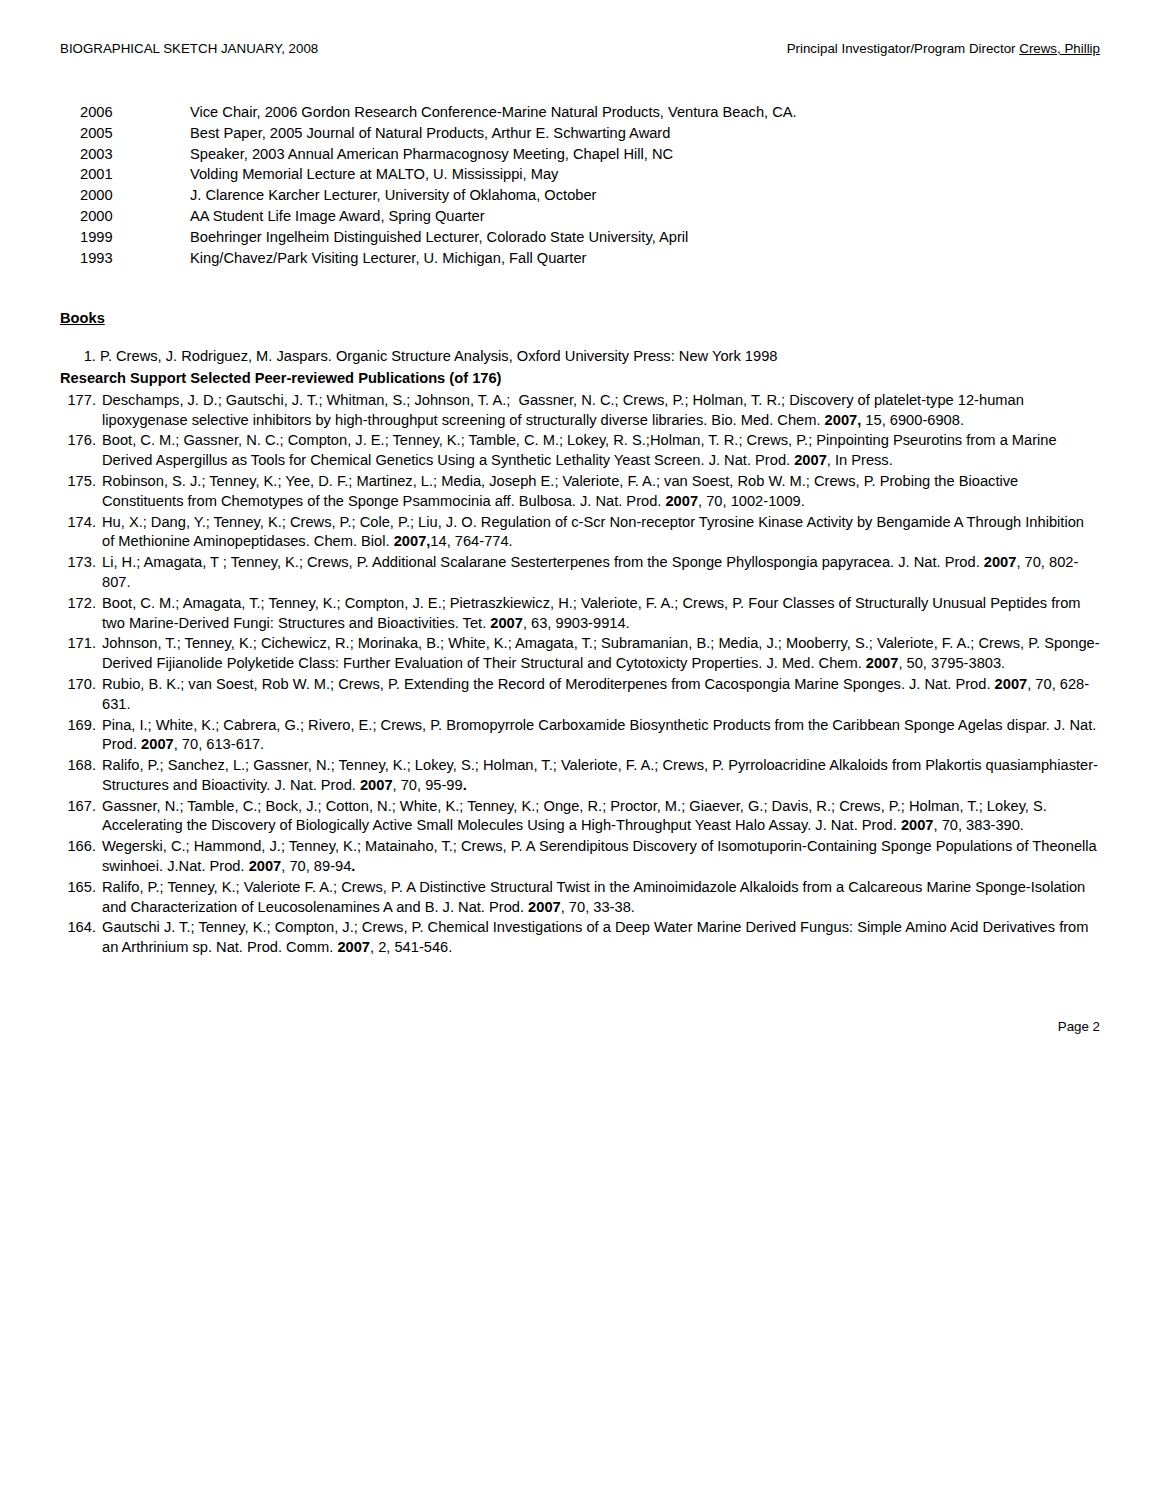BIOGRAPHICAL SKETCH JANUARY, 2008
Principal Investigator/Program Director Crews, Phillip
| 2006 | Vice Chair, 2006 Gordon Research Conference-Marine Natural Products, Ventura Beach, CA. |
| 2005 | Best Paper, 2005 Journal of Natural Products, Arthur E. Schwarting Award |
| 2003 | Speaker, 2003 Annual American Pharmacognosy Meeting, Chapel Hill, NC |
| 2001 | Volding Memorial Lecture at MALTO, U. Mississippi, May |
| 2000 | J. Clarence Karcher Lecturer, University of Oklahoma, October |
| 2000 | AA Student Life Image Award, Spring Quarter |
| 1999 | Boehringer Ingelheim Distinguished Lecturer, Colorado State University, April |
| 1993 | King/Chavez/Park Visiting Lecturer, U. Michigan, Fall Quarter |
Books
P. Crews, J. Rodriguez, M. Jaspars. Organic Structure Analysis, Oxford University Press: New York 1998
Research Support Selected Peer-reviewed Publications (of 176)
177. Deschamps, J. D.; Gautschi, J. T.; Whitman, S.; Johnson, T. A.; Gassner, N. C.; Crews, P.; Holman, T. R.; Discovery of platelet-type 12-human lipoxygenase selective inhibitors by high-throughput screening of structurally diverse libraries. Bio. Med. Chem. 2007, 15, 6900-6908.
176. Boot, C. M.; Gassner, N. C.; Compton, J. E.; Tenney, K.; Tamble, C. M.; Lokey, R. S.;Holman, T. R.; Crews, P.; Pinpointing Pseurotins from a Marine Derived Aspergillus as Tools for Chemical Genetics Using a Synthetic Lethality Yeast Screen. J. Nat. Prod. 2007, In Press.
175. Robinson, S. J.; Tenney, K.; Yee, D. F.; Martinez, L.; Media, Joseph E.; Valeriote, F. A.; van Soest, Rob W. M.; Crews, P. Probing the Bioactive Constituents from Chemotypes of the Sponge Psammocinia aff. Bulbosa. J. Nat. Prod. 2007, 70, 1002-1009.
174. Hu, X.; Dang, Y.; Tenney, K.; Crews, P.; Cole, P.; Liu, J. O. Regulation of c-Scr Non-receptor Tyrosine Kinase Activity by Bengamide A Through Inhibition of Methionine Aminopeptidases. Chem. Biol. 2007, 14, 764-774.
173. Li, H.; Amagata, T ; Tenney, K.; Crews, P. Additional Scalarane Sesterterpenes from the Sponge Phyllospongia papyracea. J. Nat. Prod. 2007, 70, 802-807.
172. Boot, C. M.; Amagata, T.; Tenney, K.; Compton, J. E.; Pietraszkiewicz, H.; Valeriote, F. A.; Crews, P. Four Classes of Structurally Unusual Peptides from two Marine-Derived Fungi: Structures and Bioactivities. Tet. 2007, 63, 9903-9914.
171. Johnson, T.; Tenney, K.; Cichewicz, R.; Morinaka, B.; White, K.; Amagata, T.; Subramanian, B.; Media, J.; Mooberry, S.; Valeriote, F. A.; Crews, P. Sponge-Derived Fijianolide Polyketide Class: Further Evaluation of Their Structural and Cytotoxicty Properties. J. Med. Chem. 2007, 50, 3795-3803.
170. Rubio, B. K.; van Soest, Rob W. M.; Crews, P. Extending the Record of Meroditerpenes from Cacospongia Marine Sponges. J. Nat. Prod. 2007, 70, 628-631.
169. Pina, I.; White, K.; Cabrera, G.; Rivero, E.; Crews, P. Bromopyrrole Carboxamide Biosynthetic Products from the Caribbean Sponge Agelas dispar. J. Nat. Prod. 2007, 70, 613-617.
168. Ralifo, P.; Sanchez, L.; Gassner, N.; Tenney, K.; Lokey, S.; Holman, T.; Valeriote, F. A.; Crews, P. Pyrroloacridine Alkaloids from Plakortis quasiamphiaster- Structures and Bioactivity. J. Nat. Prod. 2007, 70, 95-99.
167. Gassner, N.; Tamble, C.; Bock, J.; Cotton, N.; White, K.; Tenney, K.; Onge, R.; Proctor, M.; Giaever, G.; Davis, R.; Crews, P.; Holman, T.; Lokey, S. Accelerating the Discovery of Biologically Active Small Molecules Using a High-Throughput Yeast Halo Assay. J. Nat. Prod. 2007, 70, 383-390.
166. Wegerski, C.; Hammond, J.; Tenney, K.; Matainaho, T.; Crews, P. A Serendipitous Discovery of Isomotuporin-Containing Sponge Populations of Theonella swinhoei. J.Nat. Prod. 2007, 70, 89-94.
165. Ralifo, P.; Tenney, K.; Valeriote F. A.; Crews, P. A Distinctive Structural Twist in the Aminoimidazole Alkaloids from a Calcareous Marine Sponge-Isolation and Characterization of Leucosolenamines A and B. J. Nat. Prod. 2007, 70, 33-38.
164. Gautschi J. T.; Tenney, K.; Compton, J.; Crews, P. Chemical Investigations of a Deep Water Marine Derived Fungus: Simple Amino Acid Derivatives from an Arthrinium sp. Nat. Prod. Comm. 2007, 2, 541-546.
Page 2